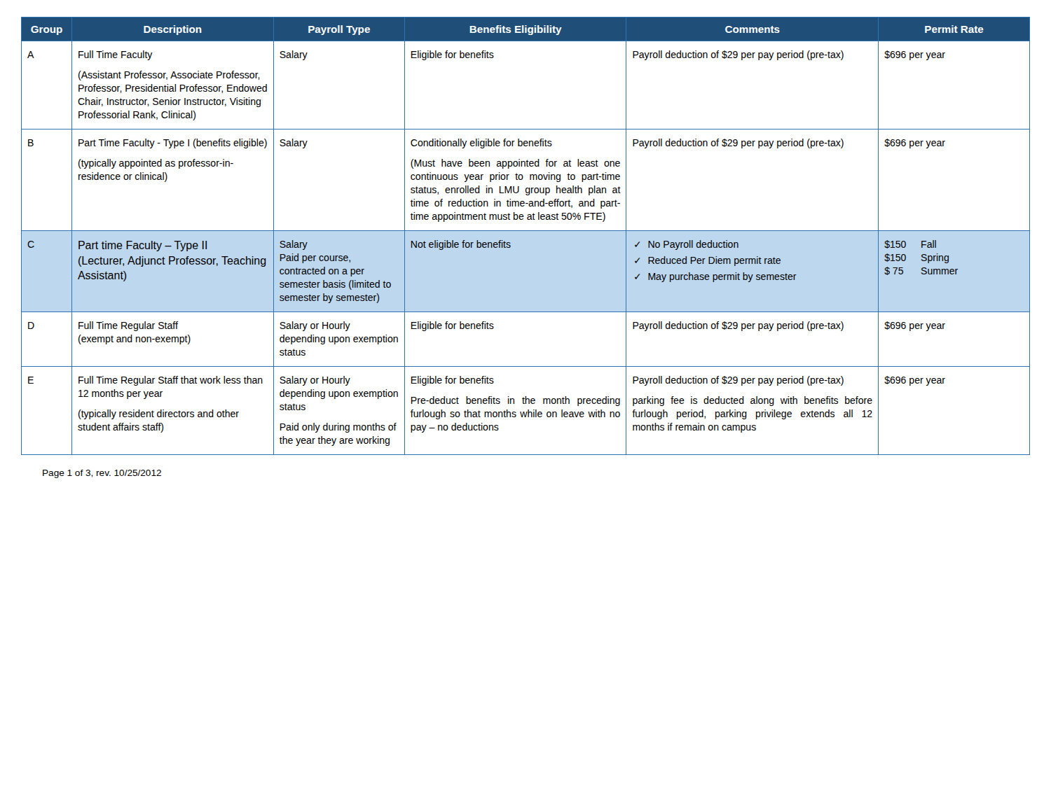| Group | Description | Payroll Type | Benefits Eligibility | Comments | Permit Rate |
| --- | --- | --- | --- | --- | --- |
| A | Full Time Faculty (Assistant Professor, Associate Professor, Professor, Presidential Professor, Endowed Chair, Instructor, Senior Instructor, Visiting Professorial Rank, Clinical) | Salary | Eligible for benefits | Payroll deduction of $29 per pay period (pre-tax) | $696 per year |
| B | Part Time Faculty - Type I (benefits eligible) (typically appointed as professor-in-residence or clinical) | Salary | Conditionally eligible for benefits (Must have been appointed for at least one continuous year prior to moving to part-time status, enrolled in LMU group health plan at time of reduction in time-and-effort, and part-time appointment must be at least 50% FTE) | Payroll deduction of $29 per pay period (pre-tax) | $696 per year |
| C | Part time Faculty – Type II (Lecturer, Adjunct Professor, Teaching Assistant) | Salary Paid per course, contracted on a per semester basis (limited to semester by semester) | Not eligible for benefits | No Payroll deduction Reduced Per Diem permit rate May purchase permit by semester | $150 Fall $150 Spring $ 75 Summer |
| D | Full Time Regular Staff (exempt and non-exempt) | Salary or Hourly depending upon exemption status | Eligible for benefits | Payroll deduction of $29 per pay period (pre-tax) | $696 per year |
| E | Full Time Regular Staff that work less than 12 months per year (typically resident directors and other student affairs staff) | Salary or Hourly depending upon exemption status Paid only during months of the year they are working | Eligible for benefits Pre-deduct benefits in the month preceding furlough so that months while on leave with no pay – no deductions | Payroll deduction of $29 per pay period (pre-tax) parking fee is deducted along with benefits before furlough period, parking privilege extends all 12 months if remain on campus | $696 per year |
Page 1 of 3, rev. 10/25/2012